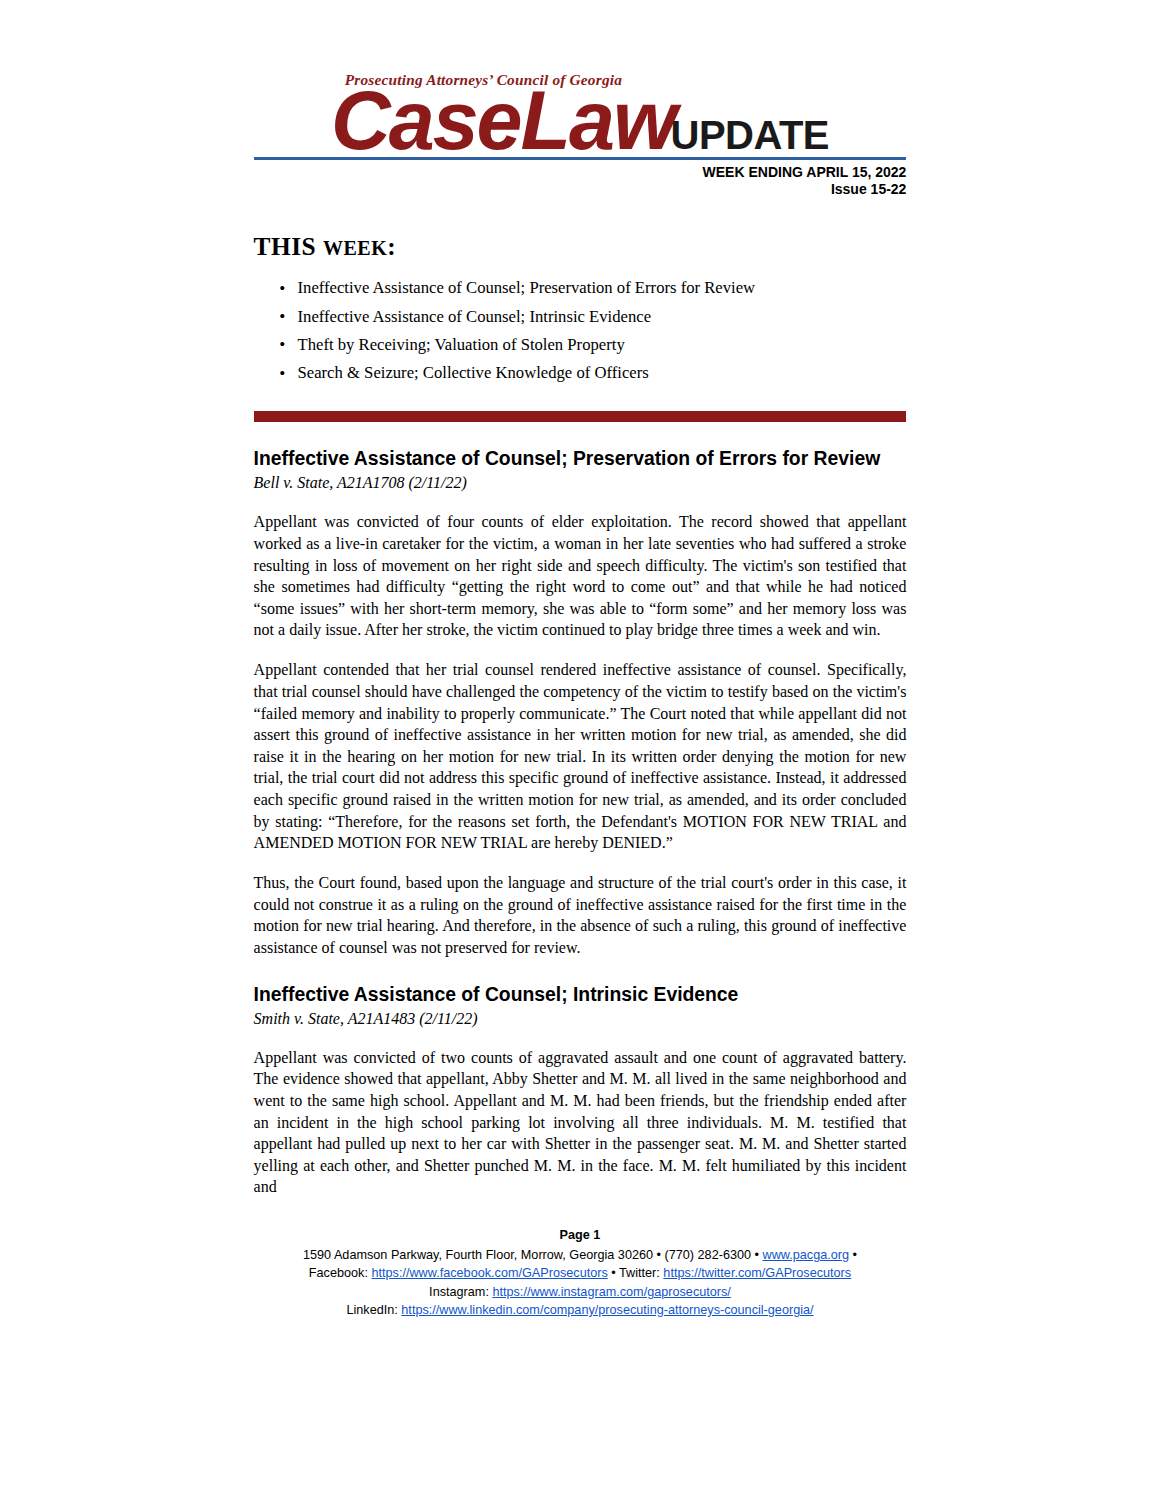Prosecuting Attorneys’ Council of Georgia
CaseLaw UPDATE
WEEK ENDING APRIL 15, 2022
Issue 15-22
THIS WEEK:
Ineffective Assistance of Counsel; Preservation of Errors for Review
Ineffective Assistance of Counsel; Intrinsic Evidence
Theft by Receiving; Valuation of Stolen Property
Search & Seizure; Collective Knowledge of Officers
Ineffective Assistance of Counsel; Preservation of Errors for Review
Bell v. State, A21A1708 (2/11/22)
Appellant was convicted of four counts of elder exploitation. The record showed that appellant worked as a live-in caretaker for the victim, a woman in her late seventies who had suffered a stroke resulting in loss of movement on her right side and speech difficulty. The victim's son testified that she sometimes had difficulty “getting the right word to come out” and that while he had noticed “some issues” with her short-term memory, she was able to “form some” and her memory loss was not a daily issue. After her stroke, the victim continued to play bridge three times a week and win.
Appellant contended that her trial counsel rendered ineffective assistance of counsel. Specifically, that trial counsel should have challenged the competency of the victim to testify based on the victim's “failed memory and inability to properly communicate.” The Court noted that while appellant did not assert this ground of ineffective assistance in her written motion for new trial, as amended, she did raise it in the hearing on her motion for new trial. In its written order denying the motion for new trial, the trial court did not address this specific ground of ineffective assistance. Instead, it addressed each specific ground raised in the written motion for new trial, as amended, and its order concluded by stating: “Therefore, for the reasons set forth, the Defendant's MOTION FOR NEW TRIAL and AMENDED MOTION FOR NEW TRIAL are hereby DENIED.”
Thus, the Court found, based upon the language and structure of the trial court's order in this case, it could not construe it as a ruling on the ground of ineffective assistance raised for the first time in the motion for new trial hearing. And therefore, in the absence of such a ruling, this ground of ineffective assistance of counsel was not preserved for review.
Ineffective Assistance of Counsel; Intrinsic Evidence
Smith v. State, A21A1483 (2/11/22)
Appellant was convicted of two counts of aggravated assault and one count of aggravated battery. The evidence showed that appellant, Abby Shetter and M. M. all lived in the same neighborhood and went to the same high school. Appellant and M. M. had been friends, but the friendship ended after an incident in the high school parking lot involving all three individuals. M. M. testified that appellant had pulled up next to her car with Shetter in the passenger seat. M. M. and Shetter started yelling at each other, and Shetter punched M. M. in the face. M. M. felt humiliated by this incident and
Page 1
1590 Adamson Parkway, Fourth Floor, Morrow, Georgia 30260 • (770) 282-6300 • www.pacga.org •
Facebook: https://www.facebook.com/GAProsecutors • Twitter: https://twitter.com/GAProsecutors
Instagram: https://www.instagram.com/gaprosecutors/
LinkedIn: https://www.linkedin.com/company/prosecuting-attorneys-council-georgia/